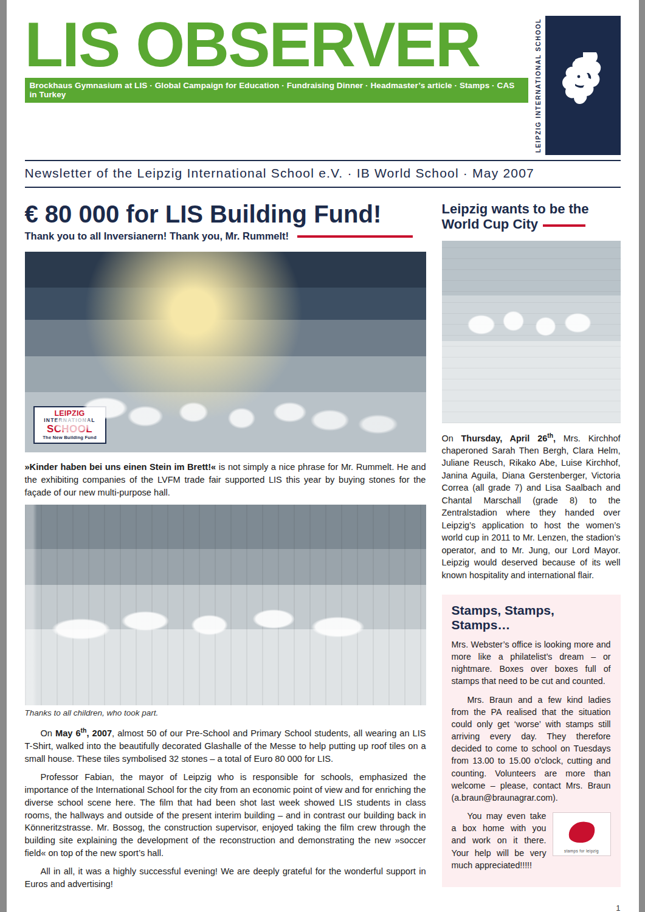LIS OBSERVER
Brockhaus Gymnasium at LIS · Global Campaign for Education · Fundraising Dinner · Headmaster’s article · Stamps · CAS in Turkey
Leipzig International School
Newsletter of the Leipzig International School e.V. · IB World School · May 2007
€ 80 000 for LIS Building Fund!
Thank you to all Inversianern! Thank you, Mr. Rummelt!
LEIPZIG
INTERNATIONAL
SCHOOL
The New Building Fund
»Kinder haben bei uns einen Stein im Brett!« is not simply a nice phrase for Mr. Rummelt. He and the exhibiting companies of the LVFM trade fair supported LIS this year by buying stones for the façade of our new multi-purpose hall.
Thanks to all children, who took part.
On May 6th, 2007, almost 50 of our Pre-School and Primary School students, all wearing an LIS T-Shirt, walked into the beautifully decorated Glashalle of the Messe to help putting up roof tiles on a small house. These tiles symbolised 32 stones – a total of Euro 80 000 for LIS.
Professor Fabian, the mayor of Leipzig who is responsible for schools, emphasized the importance of the International School for the city from an economic point of view and for enriching the diverse school scene here. The film that had been shot last week showed LIS students in class rooms, the hallways and outside of the present interim building – and in contrast our building back in Könneritzstrasse. Mr. Bossog, the construction supervisor, enjoyed taking the film crew through the building site explaining the development of the reconstruction and demonstrating the new »soccer field« on top of the new sport’s hall.
All in all, it was a highly successful evening! We are deeply grateful for the wonderful support in Euros and advertising!
Leipzig wants to be the
World Cup City
On Thursday, April 26th, Mrs. Kirchhof chaperoned Sarah Then Bergh, Clara Helm, Juliane Reusch, Rikako Abe, Luise Kirchhof, Janina Aguila, Diana Gerstenberger, Victoria Correa (all grade 7) and Lisa Saalbach and Chantal Marschall (grade 8) to the Zentralstadion where they handed over Leipzig’s application to host the women’s world cup in 2011 to Mr. Lenzen, the stadion’s operator, and to Mr. Jung, our Lord Mayor. Leipzig would deserved because of its well known hospitality and international flair.
Stamps, Stamps, Stamps…
Mrs. Webster’s office is looking more and more like a philatelist’s dream – or nightmare. Boxes over boxes full of stamps that need to be cut and counted.
Mrs. Braun and a few kind ladies from the PA realised that the situation could only get ‘worse’ with stamps still arriving every day. They therefore decided to come to school on Tuesdays from 13.00 to 15.00 o’clock, cutting and counting. Volunteers are more than welcome – please, contact Mrs. Braun (a.braun@braunagrar.com).
You may even take a box home with you and work on it there. Your help will be very much appreciated!!!!!
1